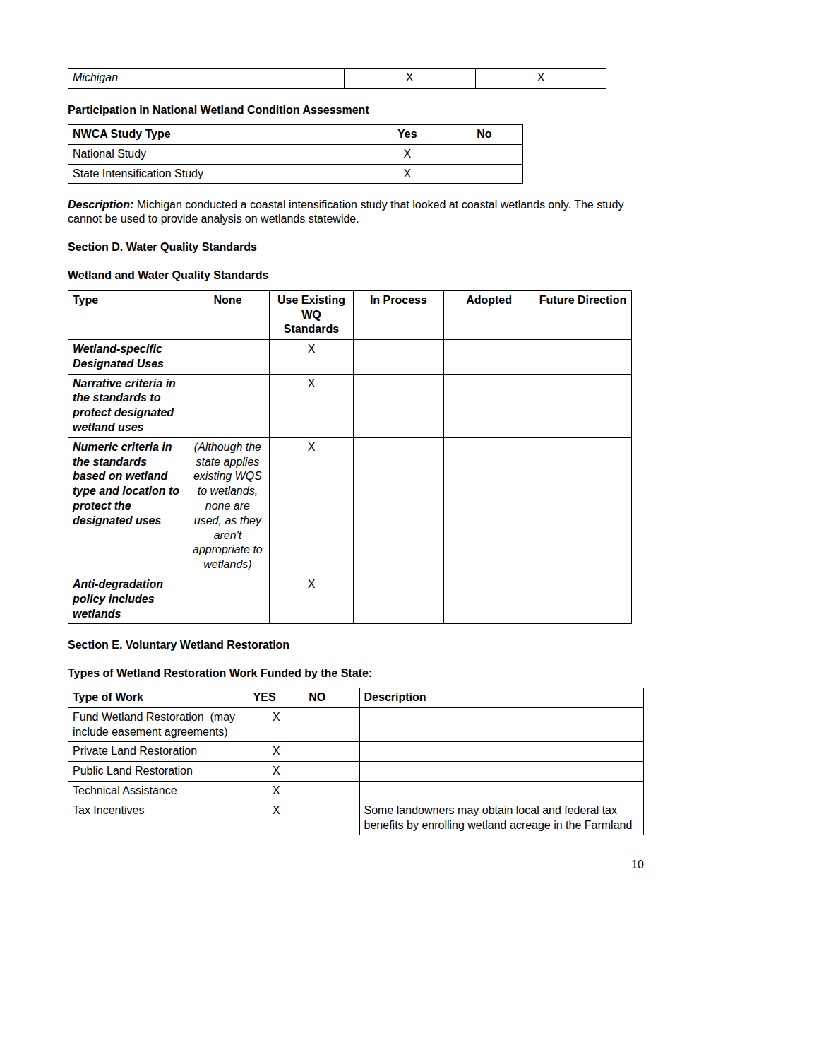| Michigan | | X | X |
Participation in National Wetland Condition Assessment
| NWCA Study Type | Yes | No |
| --- | --- | --- |
| National Study | X | |
| State Intensification Study | X | |
Description: Michigan conducted a coastal intensification study that looked at coastal wetlands only. The study cannot be used to provide analysis on wetlands statewide.
Section D. Water Quality Standards
Wetland and Water Quality Standards
| Type | None | Use Existing WQ Standards | In Process | Adopted | Future Direction |
| --- | --- | --- | --- | --- | --- |
| Wetland-specific Designated Uses | | X | | | |
| Narrative criteria in the standards to protect designated wetland uses | | X | | | |
| Numeric criteria in the standards based on wetland type and location to protect the designated uses | (Although the state applies existing WQS to wetlands, none are used, as they aren't appropriate to wetlands) | X | | | |
| Anti-degradation policy includes wetlands | | X | | | |
Section E. Voluntary Wetland Restoration
Types of Wetland Restoration Work Funded by the State:
| Type of Work | YES | NO | Description |
| --- | --- | --- | --- |
| Fund Wetland Restoration (may include easement agreements) | X | | |
| Private Land Restoration | X | | |
| Public Land Restoration | X | | |
| Technical Assistance | X | | |
| Tax Incentives | X | | Some landowners may obtain local and federal tax benefits by enrolling wetland acreage in the Farmland |
10